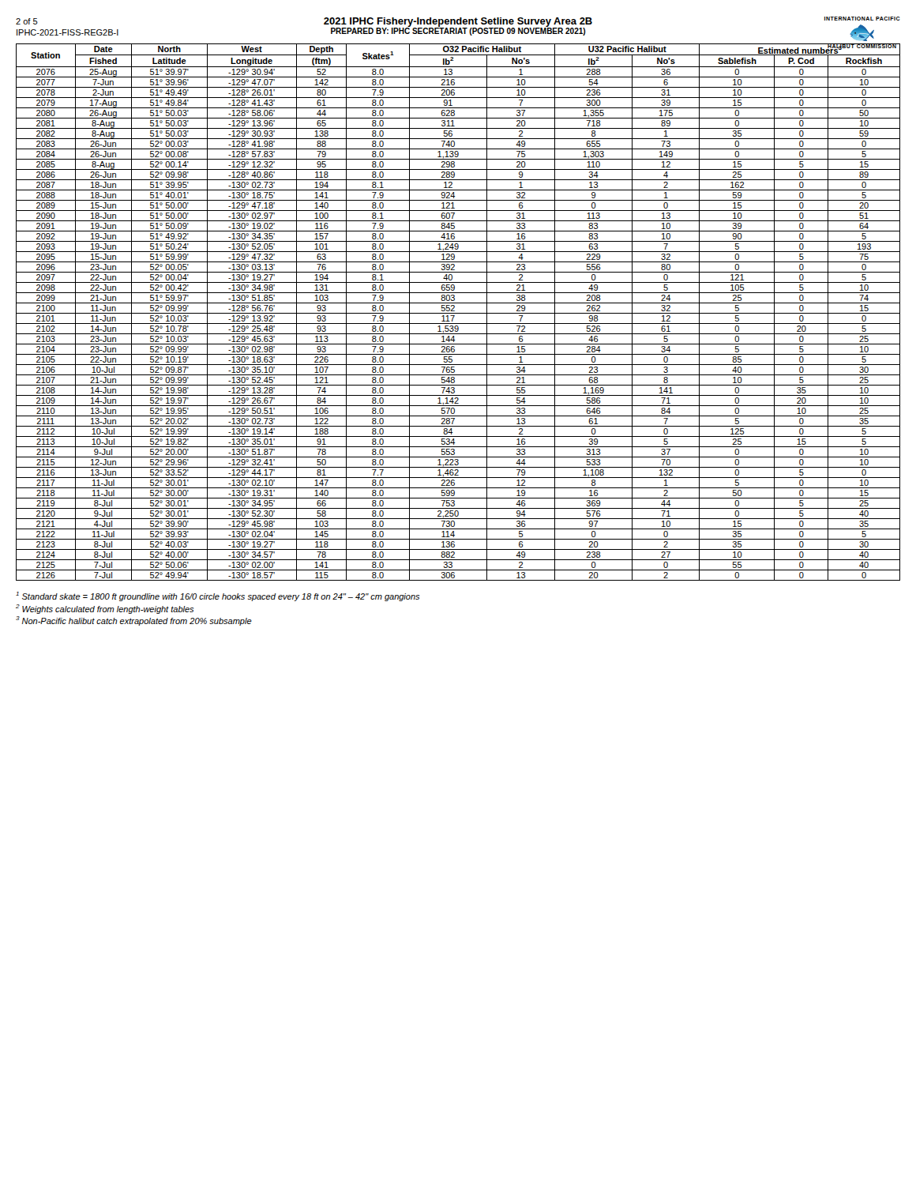2 of 5
IPHC-2021-FISS-REG2B-I
2021 IPHC Fishery-Independent Setline Survey Area 2B
PREPARED BY: IPHC SECRETARIAT (POSTED 09 NOVEMBER 2021)
INTERNATIONAL PACIFIC
🐟
HALIBUT COMMISSION
| Station | Date | North | West | Depth | Skates 1 | O32 Pacific Halibut | U32 Pacific Halibut | Estimated numbers 3 |
| --- | --- | --- | --- | --- | --- | --- | --- | --- |
| Fished | Latitude | Longitude | (ftm) | lb 2 | No's | lb 2 | No's | Sablefish | P. Cod | Rockfish |
| 2076 | 25-Aug | 51° 39.97' | -129° 30.94' | 52 | 8.0 | 13 | 1 | 288 | 36 | 0 | 0 | 0 |
| 2077 | 7-Jun | 51° 39.96' | -129° 47.07' | 142 | 8.0 | 216 | 10 | 54 | 6 | 10 | 0 | 10 |
| 2078 | 2-Jun | 51° 49.49' | -128° 26.01' | 80 | 7.9 | 206 | 10 | 236 | 31 | 10 | 0 | 0 |
| 2079 | 17-Aug | 51° 49.84' | -128° 41.43' | 61 | 8.0 | 91 | 7 | 300 | 39 | 15 | 0 | 0 |
| 2080 | 26-Aug | 51° 50.03' | -128° 58.06' | 44 | 8.0 | 628 | 37 | 1,355 | 175 | 0 | 0 | 50 |
| 2081 | 8-Aug | 51° 50.03' | -129° 13.96' | 65 | 8.0 | 311 | 20 | 718 | 89 | 0 | 0 | 10 |
| 2082 | 8-Aug | 51° 50.03' | -129° 30.93' | 138 | 8.0 | 56 | 2 | 8 | 1 | 35 | 0 | 59 |
| 2083 | 26-Jun | 52° 00.03' | -128° 41.98' | 88 | 8.0 | 740 | 49 | 655 | 73 | 0 | 0 | 0 |
| 2084 | 26-Jun | 52° 00.08' | -128° 57.83' | 79 | 8.0 | 1,139 | 75 | 1,303 | 149 | 0 | 0 | 5 |
| 2085 | 8-Aug | 52° 00.14' | -129° 12.32' | 95 | 8.0 | 298 | 20 | 110 | 12 | 15 | 5 | 15 |
| 2086 | 26-Jun | 52° 09.98' | -128° 40.86' | 118 | 8.0 | 289 | 9 | 34 | 4 | 25 | 0 | 89 |
| 2087 | 18-Jun | 51° 39.95' | -130° 02.73' | 194 | 8.1 | 12 | 1 | 13 | 2 | 162 | 0 | 0 |
| 2088 | 18-Jun | 51° 40.01' | -130° 18.75' | 141 | 7.9 | 924 | 32 | 9 | 1 | 59 | 0 | 5 |
| 2089 | 15-Jun | 51° 50.00' | -129° 47.18' | 140 | 8.0 | 121 | 6 | 0 | 0 | 15 | 0 | 20 |
| 2090 | 18-Jun | 51° 50.00' | -130° 02.97' | 100 | 8.1 | 607 | 31 | 113 | 13 | 10 | 0 | 51 |
| 2091 | 19-Jun | 51° 50.09' | -130° 19.02' | 116 | 7.9 | 845 | 33 | 83 | 10 | 39 | 0 | 64 |
| 2092 | 19-Jun | 51° 49.92' | -130° 34.35' | 157 | 8.0 | 416 | 16 | 83 | 10 | 90 | 0 | 5 |
| 2093 | 19-Jun | 51° 50.24' | -130° 52.05' | 101 | 8.0 | 1,249 | 31 | 63 | 7 | 5 | 0 | 193 |
| 2095 | 15-Jun | 51° 59.99' | -129° 47.32' | 63 | 8.0 | 129 | 4 | 229 | 32 | 0 | 5 | 75 |
| 2096 | 23-Jun | 52° 00.05' | -130° 03.13' | 76 | 8.0 | 392 | 23 | 556 | 80 | 0 | 0 | 0 |
| 2097 | 22-Jun | 52° 00.04' | -130° 19.27' | 194 | 8.1 | 40 | 2 | 0 | 0 | 121 | 0 | 5 |
| 2098 | 22-Jun | 52° 00.42' | -130° 34.98' | 131 | 8.0 | 659 | 21 | 49 | 5 | 105 | 5 | 10 |
| 2099 | 21-Jun | 51° 59.97' | -130° 51.85' | 103 | 7.9 | 803 | 38 | 208 | 24 | 25 | 0 | 74 |
| 2100 | 11-Jun | 52° 09.99' | -128° 56.76' | 93 | 8.0 | 552 | 29 | 262 | 32 | 5 | 0 | 15 |
| 2101 | 11-Jun | 52° 10.03' | -129° 13.92' | 93 | 7.9 | 117 | 7 | 98 | 12 | 5 | 0 | 0 |
| 2102 | 14-Jun | 52° 10.78' | -129° 25.48' | 93 | 8.0 | 1,539 | 72 | 526 | 61 | 0 | 20 | 5 |
| 2103 | 23-Jun | 52° 10.03' | -129° 45.63' | 113 | 8.0 | 144 | 6 | 46 | 5 | 0 | 0 | 25 |
| 2104 | 23-Jun | 52° 09.99' | -130° 02.98' | 93 | 7.9 | 266 | 15 | 284 | 34 | 5 | 5 | 10 |
| 2105 | 22-Jun | 52° 10.19' | -130° 18.63' | 226 | 8.0 | 55 | 1 | 0 | 0 | 85 | 0 | 5 |
| 2106 | 10-Jul | 52° 09.87' | -130° 35.10' | 107 | 8.0 | 765 | 34 | 23 | 3 | 40 | 0 | 30 |
| 2107 | 21-Jun | 52° 09.99' | -130° 52.45' | 121 | 8.0 | 548 | 21 | 68 | 8 | 10 | 5 | 25 |
| 2108 | 14-Jun | 52° 19.98' | -129° 13.28' | 74 | 8.0 | 743 | 55 | 1,169 | 141 | 0 | 35 | 10 |
| 2109 | 14-Jun | 52° 19.97' | -129° 26.67' | 84 | 8.0 | 1,142 | 54 | 586 | 71 | 0 | 20 | 10 |
| 2110 | 13-Jun | 52° 19.95' | -129° 50.51' | 106 | 8.0 | 570 | 33 | 646 | 84 | 0 | 10 | 25 |
| 2111 | 13-Jun | 52° 20.02' | -130° 02.73' | 122 | 8.0 | 287 | 13 | 61 | 7 | 5 | 0 | 35 |
| 2112 | 10-Jul | 52° 19.99' | -130° 19.14' | 188 | 8.0 | 84 | 2 | 0 | 0 | 125 | 0 | 5 |
| 2113 | 10-Jul | 52° 19.82' | -130° 35.01' | 91 | 8.0 | 534 | 16 | 39 | 5 | 25 | 15 | 5 |
| 2114 | 9-Jul | 52° 20.00' | -130° 51.87' | 78 | 8.0 | 553 | 33 | 313 | 37 | 0 | 0 | 10 |
| 2115 | 12-Jun | 52° 29.96' | -129° 32.41' | 50 | 8.0 | 1,223 | 44 | 533 | 70 | 0 | 0 | 10 |
| 2116 | 13-Jun | 52° 33.52' | -129° 44.17' | 81 | 7.7 | 1,462 | 79 | 1,108 | 132 | 0 | 5 | 0 |
| 2117 | 11-Jul | 52° 30.01' | -130° 02.10' | 147 | 8.0 | 226 | 12 | 8 | 1 | 5 | 0 | 10 |
| 2118 | 11-Jul | 52° 30.00' | -130° 19.31' | 140 | 8.0 | 599 | 19 | 16 | 2 | 50 | 0 | 15 |
| 2119 | 8-Jul | 52° 30.01' | -130° 34.95' | 66 | 8.0 | 753 | 46 | 369 | 44 | 0 | 5 | 25 |
| 2120 | 9-Jul | 52° 30.01' | -130° 52.30' | 58 | 8.0 | 2,250 | 94 | 576 | 71 | 0 | 5 | 40 |
| 2121 | 4-Jul | 52° 39.90' | -129° 45.98' | 103 | 8.0 | 730 | 36 | 97 | 10 | 15 | 0 | 35 |
| 2122 | 11-Jul | 52° 39.93' | -130° 02.04' | 145 | 8.0 | 114 | 5 | 0 | 0 | 35 | 0 | 5 |
| 2123 | 8-Jul | 52° 40.03' | -130° 19.27' | 118 | 8.0 | 136 | 6 | 20 | 2 | 35 | 0 | 30 |
| 2124 | 8-Jul | 52° 40.00' | -130° 34.57' | 78 | 8.0 | 882 | 49 | 238 | 27 | 10 | 0 | 40 |
| 2125 | 7-Jul | 52° 50.06' | -130° 02.00' | 141 | 8.0 | 33 | 2 | 0 | 0 | 55 | 0 | 40 |
| 2126 | 7-Jul | 52° 49.94' | -130° 18.57' | 115 | 8.0 | 306 | 13 | 20 | 2 | 0 | 0 | 0 |
1 Standard skate = 1800 ft groundline with 16/0 circle hooks spaced every 18 ft on 24" – 42" cm gangions
2 Weights calculated from length-weight tables
3 Non-Pacific halibut catch extrapolated from 20% subsample